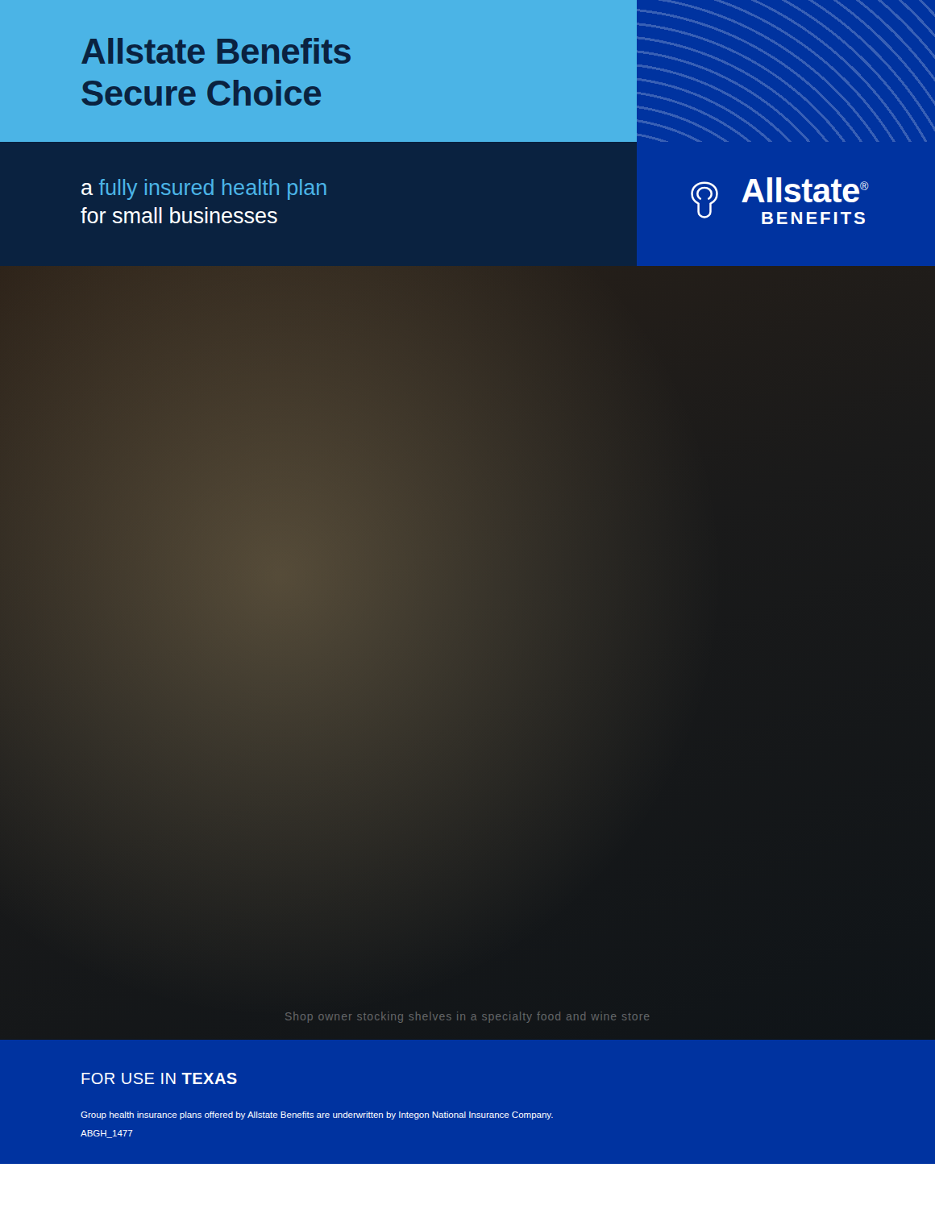Allstate Benefits
Secure Choice
a fully insured health plan
for small businesses
Allstate® BENEFITS
Shop owner stocking shelves in a specialty food and wine store
FOR USE IN TEXAS
Group health insurance plans offered by Allstate Benefits are underwritten by Integon National Insurance Company.
ABGH_1477